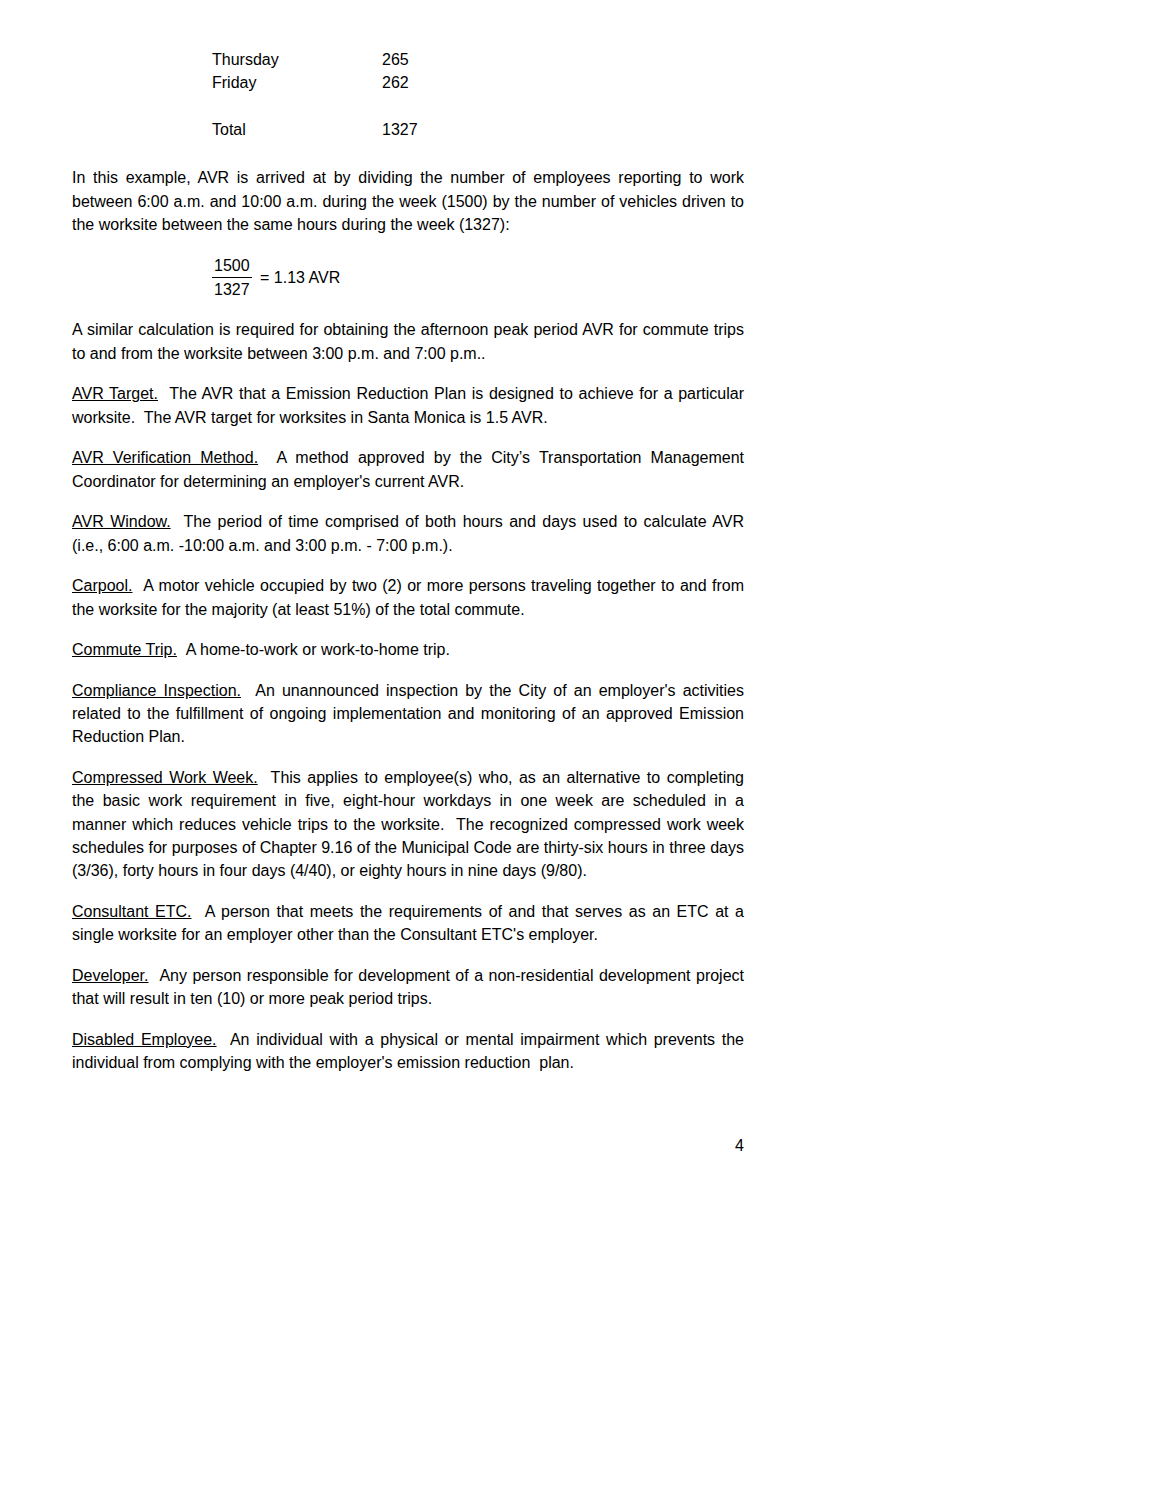| Thursday | 265 |
| Friday | 262 |
| Total | 1327 |
In this example, AVR is arrived at by dividing the number of employees reporting to work between 6:00 a.m. and 10:00 a.m. during the week (1500) by the number of vehicles driven to the worksite between the same hours during the week (1327):
1500 1327 = 1.13 AVR
A similar calculation is required for obtaining the afternoon peak period AVR for commute trips to and from the worksite between 3:00 p.m. and 7:00 p.m..
AVR Target. The AVR that a Emission Reduction Plan is designed to achieve for a particular worksite. The AVR target for worksites in Santa Monica is 1.5 AVR.
AVR Verification Method. A method approved by the City’s Transportation Management Coordinator for determining an employer's current AVR.
AVR Window. The period of time comprised of both hours and days used to calculate AVR (i.e., 6:00 a.m. -10:00 a.m. and 3:00 p.m. - 7:00 p.m.).
Carpool. A motor vehicle occupied by two (2) or more persons traveling together to and from the worksite for the majority (at least 51%) of the total commute.
Commute Trip. A home-to-work or work-to-home trip.
Compliance Inspection. An unannounced inspection by the City of an employer's activities related to the fulfillment of ongoing implementation and monitoring of an approved Emission Reduction Plan.
Compressed Work Week. This applies to employee(s) who, as an alternative to completing the basic work requirement in five, eight-hour workdays in one week are scheduled in a manner which reduces vehicle trips to the worksite. The recognized compressed work week schedules for purposes of Chapter 9.16 of the Municipal Code are thirty-six hours in three days (3/36), forty hours in four days (4/40), or eighty hours in nine days (9/80).
Consultant ETC. A person that meets the requirements of and that serves as an ETC at a single worksite for an employer other than the Consultant ETC's employer.
Developer. Any person responsible for development of a non-residential development project that will result in ten (10) or more peak period trips.
Disabled Employee. An individual with a physical or mental impairment which prevents the individual from complying with the employer's emission reduction plan.
4